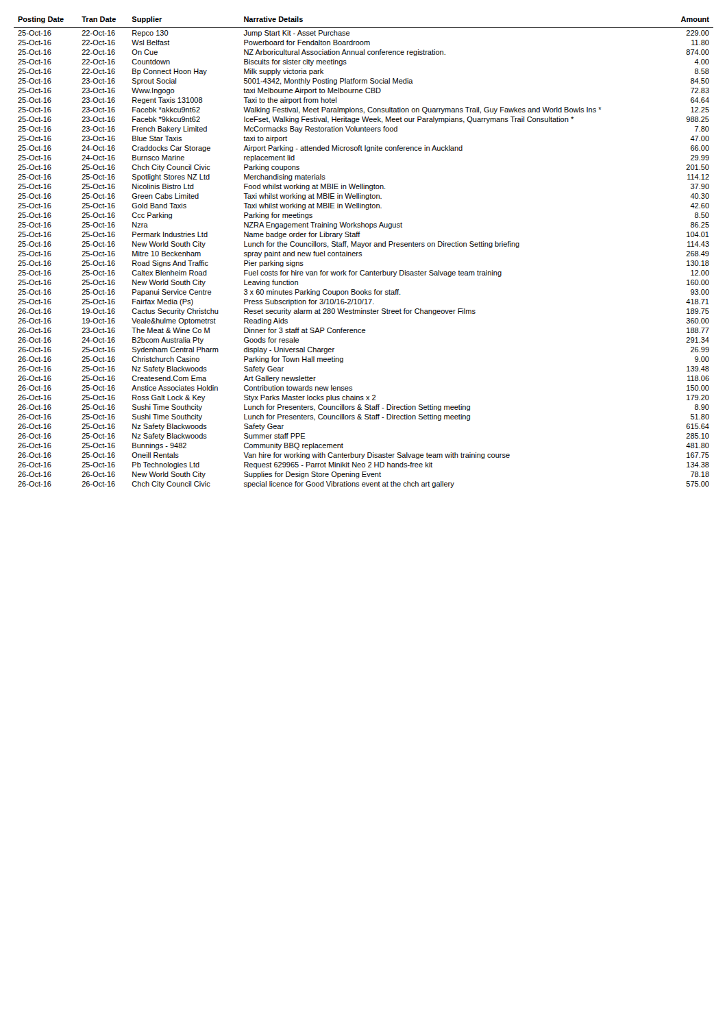| Posting Date | Tran Date | Supplier | Narrative Details | Amount |
| --- | --- | --- | --- | --- |
| 25-Oct-16 | 22-Oct-16 | Repco 130 | Jump Start Kit - Asset Purchase | 229.00 |
| 25-Oct-16 | 22-Oct-16 | Wsl Belfast | Powerboard for Fendalton Boardroom | 11.80 |
| 25-Oct-16 | 22-Oct-16 | On Cue | NZ Arboricultural Association Annual conference registration. | 874.00 |
| 25-Oct-16 | 22-Oct-16 | Countdown | Biscuits for sister city meetings | 4.00 |
| 25-Oct-16 | 22-Oct-16 | Bp Connect Hoon Hay | Milk supply victoria park | 8.58 |
| 25-Oct-16 | 23-Oct-16 | Sprout Social | 5001-4342, Monthly Posting Platform Social Media | 84.50 |
| 25-Oct-16 | 23-Oct-16 | Www.Ingogo | taxi Melbourne Airport to Melbourne CBD | 72.83 |
| 25-Oct-16 | 23-Oct-16 | Regent Taxis 131008 | Taxi to the airport from hotel | 64.64 |
| 25-Oct-16 | 23-Oct-16 | Facebk *akkcu9nt62 | Walking Festival, Meet Paralmpions, Consultation on Quarrymans Trail, Guy Fawkes and World Bowls Ins * | 12.25 |
| 25-Oct-16 | 23-Oct-16 | Facebk *9kkcu9nt62 | IceFset, Walking Festival, Heritage Week, Meet our Paralympians, Quarrymans Trail Consultation * | 988.25 |
| 25-Oct-16 | 23-Oct-16 | French Bakery Limited | McCormacks Bay Restoration Volunteers food | 7.80 |
| 25-Oct-16 | 23-Oct-16 | Blue Star Taxis | taxi to airport | 47.00 |
| 25-Oct-16 | 24-Oct-16 | Craddocks Car Storage | Airport Parking - attended Microsoft Ignite conference in Auckland | 66.00 |
| 25-Oct-16 | 24-Oct-16 | Burnsco Marine | replacement lid | 29.99 |
| 25-Oct-16 | 25-Oct-16 | Chch City Council Civic | Parking coupons | 201.50 |
| 25-Oct-16 | 25-Oct-16 | Spotlight Stores NZ Ltd | Merchandising materials | 114.12 |
| 25-Oct-16 | 25-Oct-16 | Nicolinis Bistro Ltd | Food whilst working at MBIE in Wellington. | 37.90 |
| 25-Oct-16 | 25-Oct-16 | Green Cabs Limited | Taxi whilst working at MBIE in Wellington. | 40.30 |
| 25-Oct-16 | 25-Oct-16 | Gold Band Taxis | Taxi whilst working at MBIE in Wellington. | 42.60 |
| 25-Oct-16 | 25-Oct-16 | Ccc Parking | Parking for meetings | 8.50 |
| 25-Oct-16 | 25-Oct-16 | Nzra | NZRA Engagement Training Workshops August | 86.25 |
| 25-Oct-16 | 25-Oct-16 | Permark Industries Ltd | Name badge order for Library Staff | 104.01 |
| 25-Oct-16 | 25-Oct-16 | New World South City | Lunch for the Councillors, Staff, Mayor and Presenters on Direction Setting briefing | 114.43 |
| 25-Oct-16 | 25-Oct-16 | Mitre 10 Beckenham | spray paint and new fuel containers | 268.49 |
| 25-Oct-16 | 25-Oct-16 | Road Signs And Traffic | Pier parking signs | 130.18 |
| 25-Oct-16 | 25-Oct-16 | Caltex Blenheim Road | Fuel costs for hire van for work for Canterbury Disaster Salvage team training | 12.00 |
| 25-Oct-16 | 25-Oct-16 | New World South City | Leaving function | 160.00 |
| 25-Oct-16 | 25-Oct-16 | Papanui Service Centre | 3 x 60 minutes Parking Coupon Books for staff. | 93.00 |
| 25-Oct-16 | 25-Oct-16 | Fairfax Media (Ps) | Press Subscription for 3/10/16-2/10/17. | 418.71 |
| 26-Oct-16 | 19-Oct-16 | Cactus Security Christchu | Reset security alarm at 280 Westminster Street for Changeover Films | 189.75 |
| 26-Oct-16 | 19-Oct-16 | Veale&hulme Optometrst | Reading Aids | 360.00 |
| 26-Oct-16 | 23-Oct-16 | The Meat & Wine Co M | Dinner for 3 staff at SAP Conference | 188.77 |
| 26-Oct-16 | 24-Oct-16 | B2bcom Australia Pty | Goods for resale | 291.34 |
| 26-Oct-16 | 25-Oct-16 | Sydenham Central Pharm | display - Universal Charger | 26.99 |
| 26-Oct-16 | 25-Oct-16 | Christchurch Casino | Parking for Town Hall meeting | 9.00 |
| 26-Oct-16 | 25-Oct-16 | Nz Safety Blackwoods | Safety Gear | 139.48 |
| 26-Oct-16 | 25-Oct-16 | Createsend.Com Ema | Art Gallery newsletter | 118.06 |
| 26-Oct-16 | 25-Oct-16 | Anstice Associates Holdin | Contribution towards new lenses | 150.00 |
| 26-Oct-16 | 25-Oct-16 | Ross Galt Lock & Key | Styx Parks Master locks plus chains x 2 | 179.20 |
| 26-Oct-16 | 25-Oct-16 | Sushi Time Southcity | Lunch for Presenters, Councillors & Staff - Direction Setting meeting | 8.90 |
| 26-Oct-16 | 25-Oct-16 | Sushi Time Southcity | Lunch for Presenters, Councillors & Staff - Direction Setting meeting | 51.80 |
| 26-Oct-16 | 25-Oct-16 | Nz Safety Blackwoods | Safety Gear | 615.64 |
| 26-Oct-16 | 25-Oct-16 | Nz Safety Blackwoods | Summer staff PPE | 285.10 |
| 26-Oct-16 | 25-Oct-16 | Bunnings - 9482 | Community BBQ replacement | 481.80 |
| 26-Oct-16 | 25-Oct-16 | Oneill Rentals | Van hire for working with Canterbury Disaster Salvage team with training course | 167.75 |
| 26-Oct-16 | 25-Oct-16 | Pb Technologies Ltd | Request 629965 - Parrot Minikit Neo 2 HD hands-free kit | 134.38 |
| 26-Oct-16 | 26-Oct-16 | New World South City | Supplies for Design Store Opening Event | 78.18 |
| 26-Oct-16 | 26-Oct-16 | Chch City Council Civic | special licence for Good Vibrations event at the chch art gallery | 575.00 |